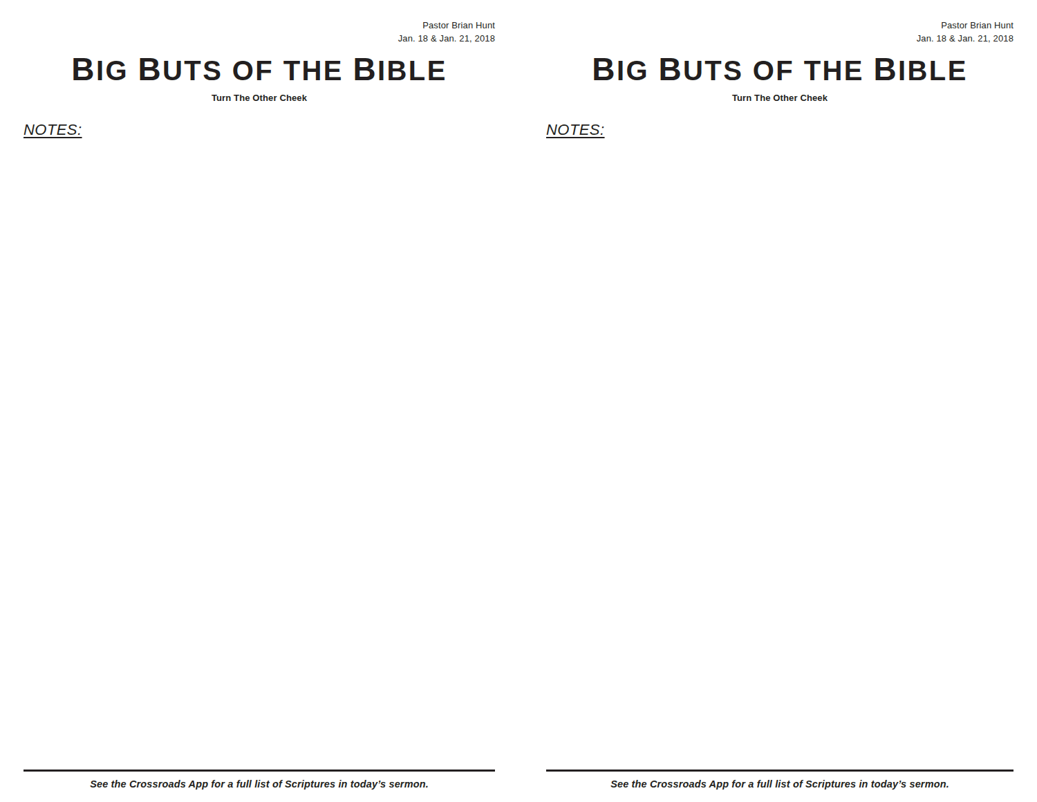Pastor Brian Hunt
Jan. 18 & Jan. 21, 2018
Big Buts of the Bible
Turn The Other Cheek
NOTES:
See the Crossroads App for a full list of Scriptures in today’s sermon.
Pastor Brian Hunt
Jan. 18 & Jan. 21, 2018
Big Buts of the Bible
Turn The Other Cheek
NOTES:
See the Crossroads App for a full list of Scriptures in today’s sermon.